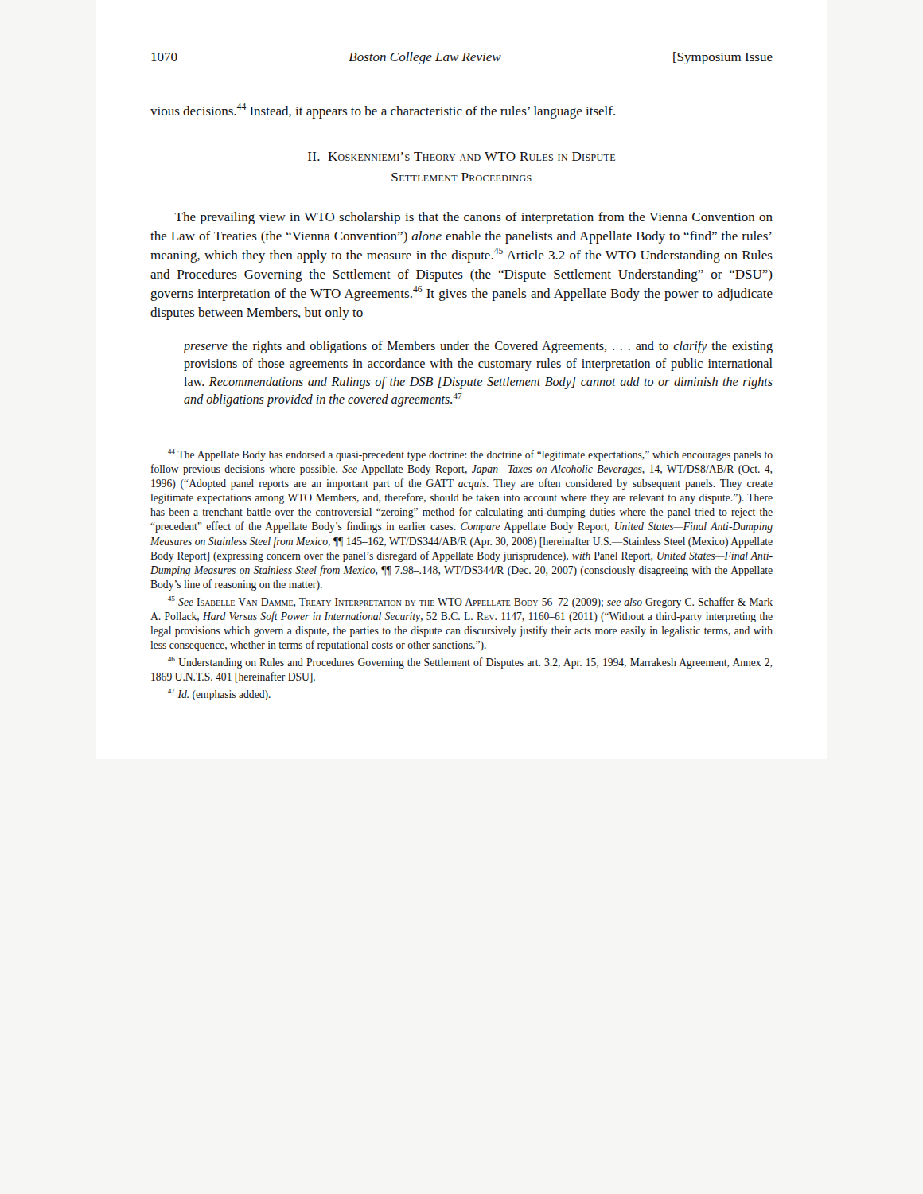1070 Boston College Law Review [Symposium Issue
vious decisions.44 Instead, it appears to be a characteristic of the rules’ language itself.
II. Koskenniemi’s Theory and WTO Rules in Dispute Settlement Proceedings
The prevailing view in WTO scholarship is that the canons of interpretation from the Vienna Convention on the Law of Treaties (the “Vienna Convention”) alone enable the panelists and Appellate Body to “find” the rules’ meaning, which they then apply to the measure in the dispute.45 Article 3.2 of the WTO Understanding on Rules and Procedures Governing the Settlement of Disputes (the “Dispute Settlement Understanding” or “DSU”) governs interpretation of the WTO Agreements.46 It gives the panels and Appellate Body the power to adjudicate disputes between Members, but only to
preserve the rights and obligations of Members under the Covered Agreements, . . . and to clarify the existing provisions of those agreements in accordance with the customary rules of interpretation of public international law. Recommendations and Rulings of the DSB [Dispute Settlement Body] cannot add to or diminish the rights and obligations provided in the covered agreements.47
44 The Appellate Body has endorsed a quasi-precedent type doctrine: the doctrine of “legitimate expectations,” which encourages panels to follow previous decisions where possible. See Appellate Body Report, Japan—Taxes on Alcoholic Beverages, 14, WT/DS8/AB/R (Oct. 4, 1996) (“Adopted panel reports are an important part of the GATT acquis. They are often considered by subsequent panels. They create legitimate expectations among WTO Members, and, therefore, should be taken into account where they are relevant to any dispute.”). There has been a trenchant battle over the controversial “zeroing” method for calculating anti-dumping duties where the panel tried to reject the “precedent” effect of the Appellate Body’s findings in earlier cases. Compare Appellate Body Report, United States—Final Anti-Dumping Measures on Stainless Steel from Mexico, ¶¶ 145–162, WT/DS344/AB/R (Apr. 30, 2008) [hereinafter U.S.—Stainless Steel (Mexico) Appellate Body Report] (expressing concern over the panel’s disregard of Appellate Body jurisprudence), with Panel Report, United States—Final Anti-Dumping Measures on Stainless Steel from Mexico, ¶¶ 7.98–.148, WT/DS344/R (Dec. 20, 2007) (consciously disagreeing with the Appellate Body’s line of reasoning on the matter).
45 See Isabelle Van Damme, Treaty Interpretation by the WTO Appellate Body 56–72 (2009); see also Gregory C. Schaffer & Mark A. Pollack, Hard Versus Soft Power in International Security, 52 B.C. L. Rev. 1147, 1160–61 (2011) (“Without a third-party interpreting the legal provisions which govern a dispute, the parties to the dispute can discursively justify their acts more easily in legalistic terms, and with less consequence, whether in terms of reputational costs or other sanctions.”).
46 Understanding on Rules and Procedures Governing the Settlement of Disputes art. 3.2, Apr. 15, 1994, Marrakesh Agreement, Annex 2, 1869 U.N.T.S. 401 [hereinafter DSU].
47 Id. (emphasis added).